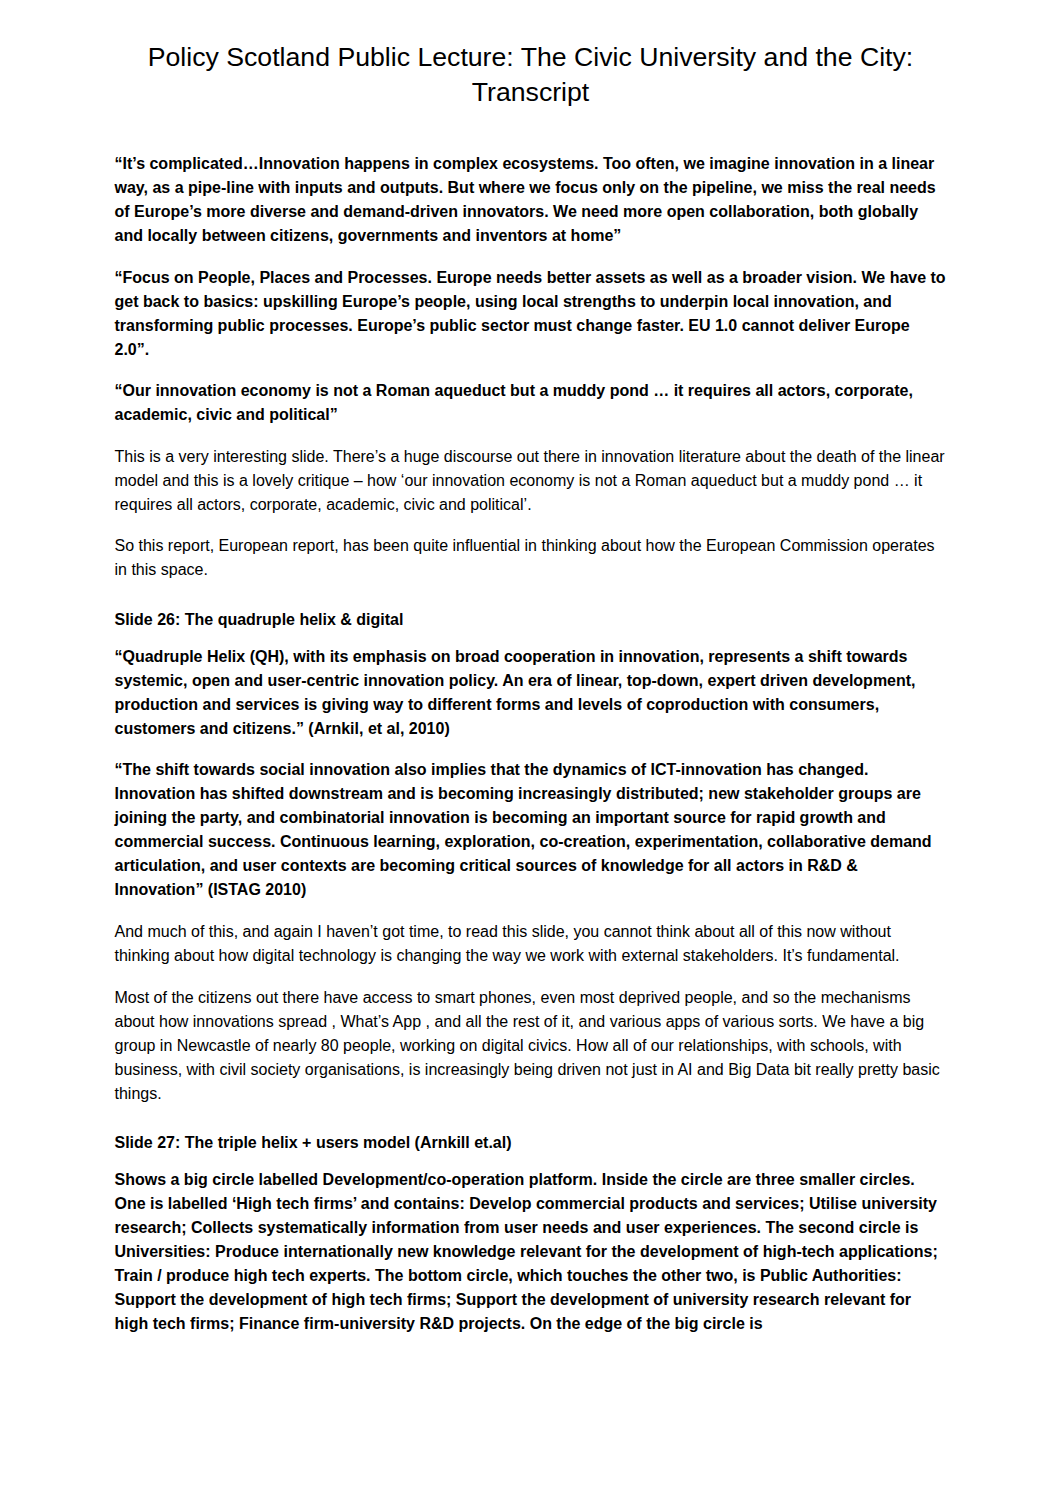Policy Scotland Public Lecture: The Civic University and the City: Transcript
“It’s complicated…Innovation happens in complex ecosystems. Too often, we imagine innovation in a linear way, as a pipe-line with inputs and outputs. But where we focus only on the pipeline, we miss the real needs of Europe’s more diverse and demand-driven innovators. We need more open collaboration, both globally and locally between citizens, governments and inventors at home”
“Focus on People, Places and Processes. Europe needs better assets as well as a broader vision. We have to get back to basics: upskilling Europe’s people, using local strengths to underpin local innovation, and transforming public processes. Europe’s public sector must change faster. EU 1.0 cannot deliver Europe 2.0”.
“Our innovation economy is not a Roman aqueduct but a muddy pond … it requires all actors, corporate, academic, civic and political”
This is a very interesting slide. There’s a huge discourse out there in innovation literature about the death of the linear model and this is a lovely critique – how ‘our innovation economy is not a Roman aqueduct but a muddy pond … it requires all actors, corporate, academic, civic and political’.
So this report, European report, has been quite influential in thinking about how the European Commission operates in this space.
Slide 26: The quadruple helix & digital
“Quadruple Helix (QH), with its emphasis on broad cooperation in innovation, represents a shift towards systemic, open and user-centric innovation policy. An era of linear, top-down, expert driven development, production and services is giving way to different forms and levels of coproduction with consumers, customers and citizens.” (Arnkil, et al, 2010)
“The shift towards social innovation also implies that the dynamics of ICT-innovation has changed. Innovation has shifted downstream and is becoming increasingly distributed; new stakeholder groups are joining the party, and combinatorial innovation is becoming an important source for rapid growth and commercial success. Continuous learning, exploration, co-creation, experimentation, collaborative demand articulation, and user contexts are becoming critical sources of knowledge for all actors in R&D & Innovation” (ISTAG 2010)
And much of this, and again I haven’t got time, to read this slide, you cannot think about all of this now without thinking about how digital technology is changing the way we work with external stakeholders. It’s fundamental.
Most of the citizens out there have access to smart phones, even most deprived people, and so the mechanisms about how innovations spread , What’s App , and all the rest of it, and various apps of various sorts. We have a big group in Newcastle of nearly 80 people, working on digital civics. How all of our relationships, with schools, with business, with civil society organisations, is increasingly being driven not just in AI and Big Data bit really pretty basic things.
Slide 27: The triple helix + users model (Arnkill et.al)
Shows a big circle labelled Development/co-operation platform. Inside the circle are three smaller circles. One is labelled ‘High tech firms’ and contains: Develop commercial products and services; Utilise university research; Collects systematically information from user needs and user experiences. The second circle is Universities: Produce internationally new knowledge relevant for the development of high-tech applications; Train / produce high tech experts. The bottom circle, which touches the other two, is Public Authorities: Support the development of high tech firms; Support the development of university research relevant for high tech firms; Finance firm-university R&D projects. On the edge of the big circle is